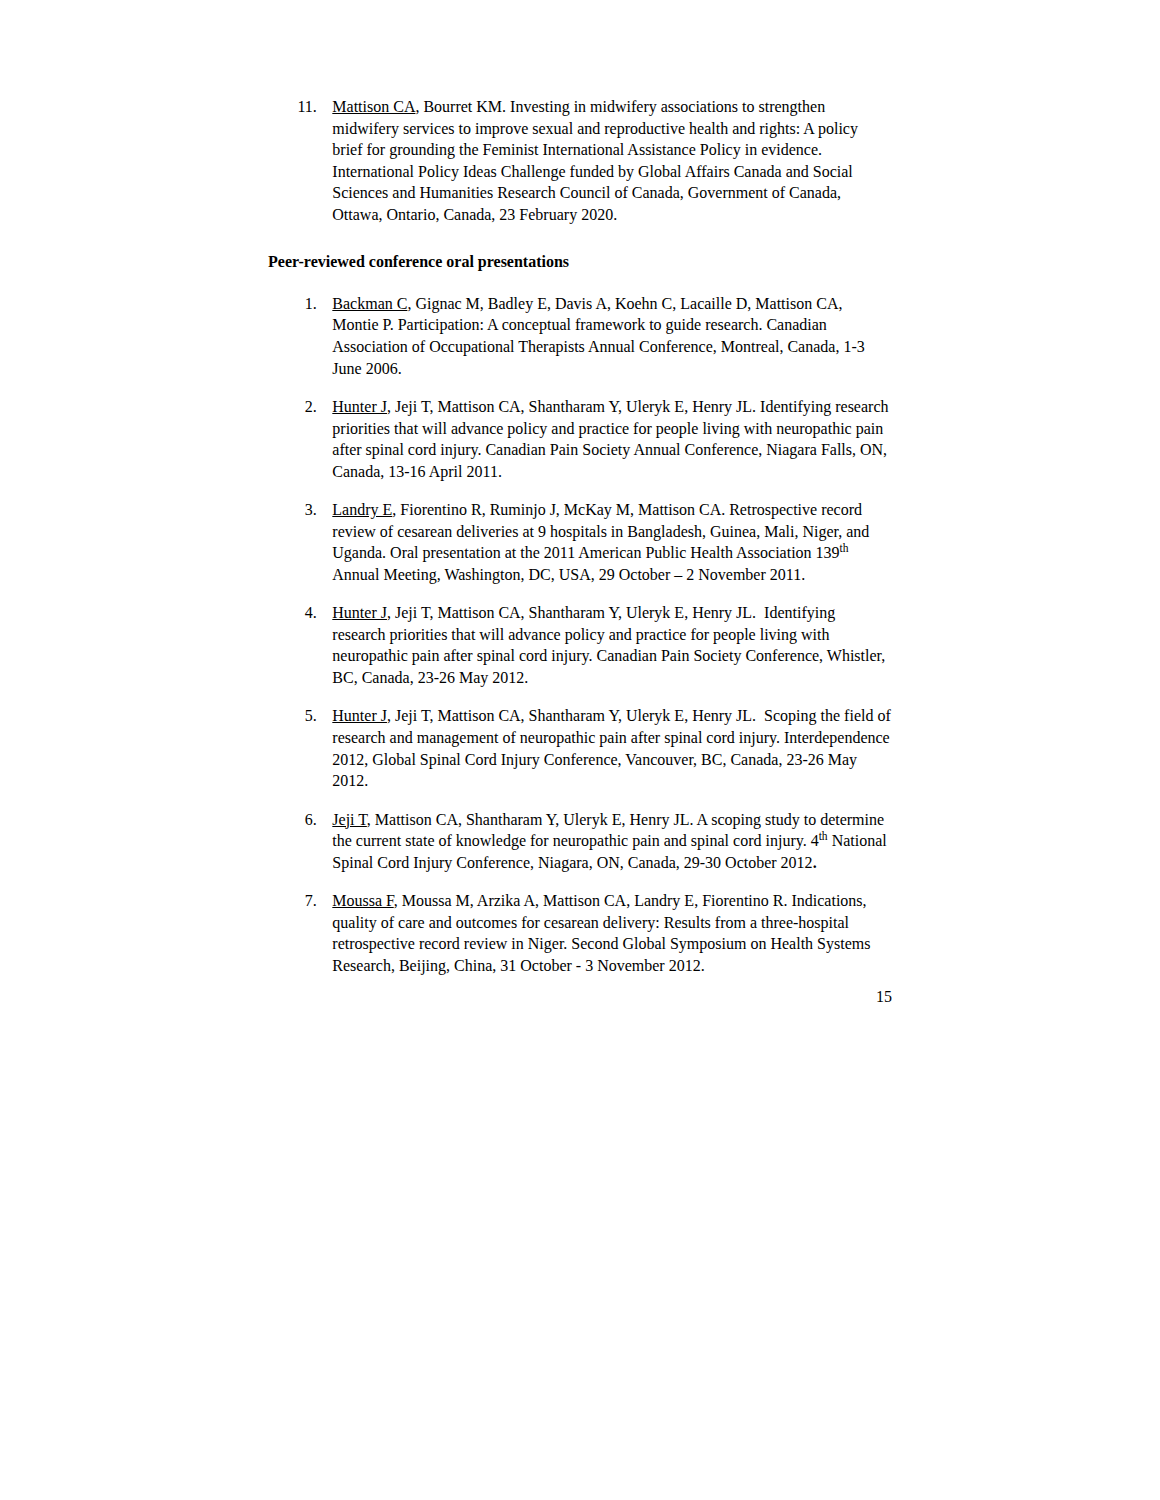Mattison CA, Bourret KM. Investing in midwifery associations to strengthen midwifery services to improve sexual and reproductive health and rights: A policy brief for grounding the Feminist International Assistance Policy in evidence. International Policy Ideas Challenge funded by Global Affairs Canada and Social Sciences and Humanities Research Council of Canada, Government of Canada, Ottawa, Ontario, Canada, 23 February 2020.
Peer-reviewed conference oral presentations
Backman C, Gignac M, Badley E, Davis A, Koehn C, Lacaille D, Mattison CA, Montie P. Participation: A conceptual framework to guide research. Canadian Association of Occupational Therapists Annual Conference, Montreal, Canada, 1-3 June 2006.
Hunter J, Jeji T, Mattison CA, Shantharam Y, Uleryk E, Henry JL. Identifying research priorities that will advance policy and practice for people living with neuropathic pain after spinal cord injury. Canadian Pain Society Annual Conference, Niagara Falls, ON, Canada, 13-16 April 2011.
Landry E, Fiorentino R, Ruminjo J, McKay M, Mattison CA. Retrospective record review of cesarean deliveries at 9 hospitals in Bangladesh, Guinea, Mali, Niger, and Uganda. Oral presentation at the 2011 American Public Health Association 139th Annual Meeting, Washington, DC, USA, 29 October – 2 November 2011.
Hunter J, Jeji T, Mattison CA, Shantharam Y, Uleryk E, Henry JL. Identifying research priorities that will advance policy and practice for people living with neuropathic pain after spinal cord injury. Canadian Pain Society Conference, Whistler, BC, Canada, 23-26 May 2012.
Hunter J, Jeji T, Mattison CA, Shantharam Y, Uleryk E, Henry JL. Scoping the field of research and management of neuropathic pain after spinal cord injury. Interdependence 2012, Global Spinal Cord Injury Conference, Vancouver, BC, Canada, 23-26 May 2012.
Jeji T, Mattison CA, Shantharam Y, Uleryk E, Henry JL. A scoping study to determine the current state of knowledge for neuropathic pain and spinal cord injury. 4th National Spinal Cord Injury Conference, Niagara, ON, Canada, 29-30 October 2012.
Moussa F, Moussa M, Arzika A, Mattison CA, Landry E, Fiorentino R. Indications, quality of care and outcomes for cesarean delivery: Results from a three-hospital retrospective record review in Niger. Second Global Symposium on Health Systems Research, Beijing, China, 31 October - 3 November 2012.
15